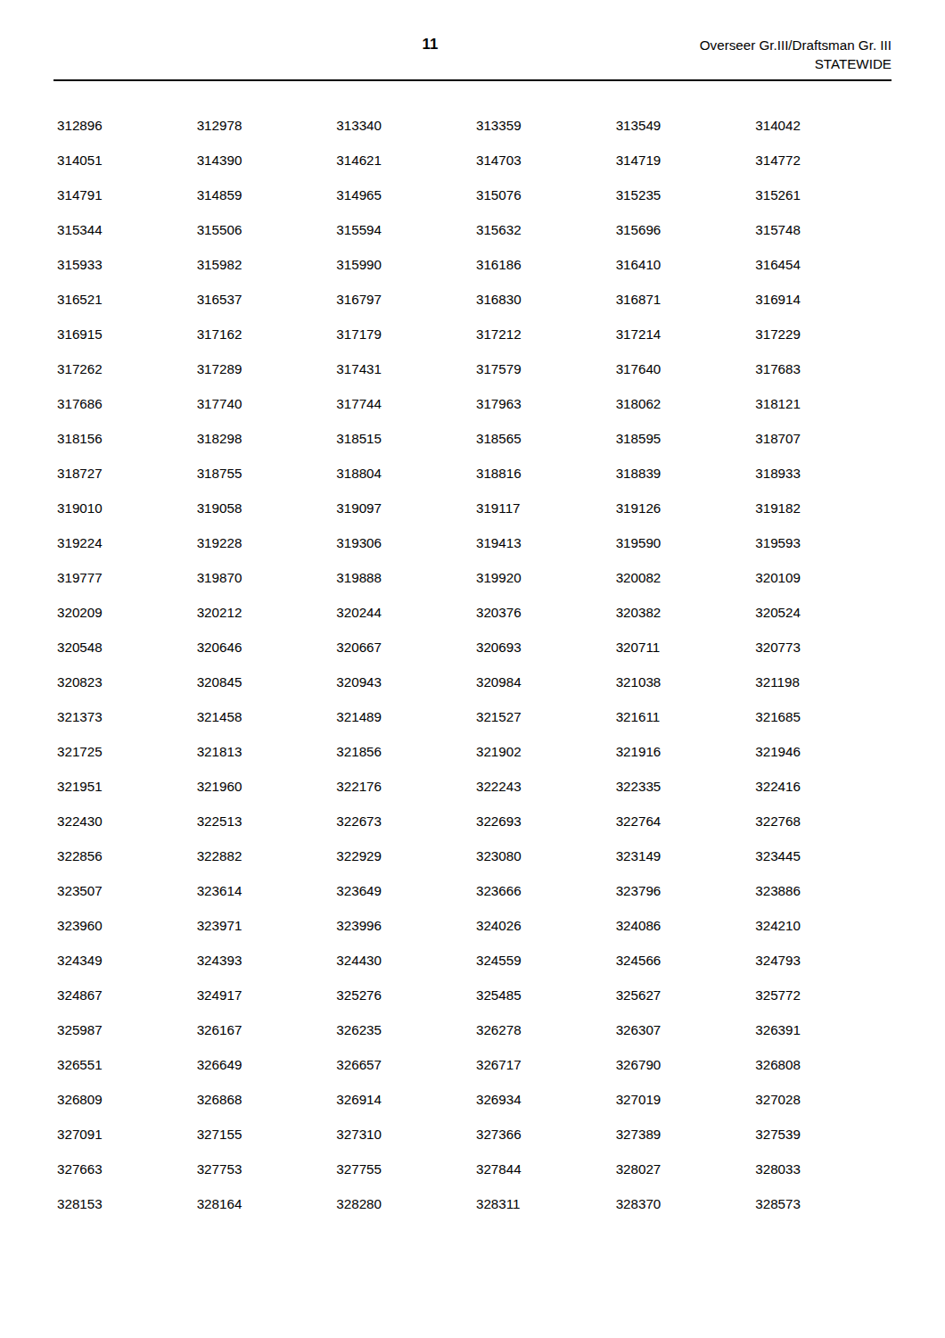11
Overseer Gr.III/Draftsman Gr. III
STATEWIDE
| 312896 | 312978 | 313340 | 313359 | 313549 | 314042 |
| 314051 | 314390 | 314621 | 314703 | 314719 | 314772 |
| 314791 | 314859 | 314965 | 315076 | 315235 | 315261 |
| 315344 | 315506 | 315594 | 315632 | 315696 | 315748 |
| 315933 | 315982 | 315990 | 316186 | 316410 | 316454 |
| 316521 | 316537 | 316797 | 316830 | 316871 | 316914 |
| 316915 | 317162 | 317179 | 317212 | 317214 | 317229 |
| 317262 | 317289 | 317431 | 317579 | 317640 | 317683 |
| 317686 | 317740 | 317744 | 317963 | 318062 | 318121 |
| 318156 | 318298 | 318515 | 318565 | 318595 | 318707 |
| 318727 | 318755 | 318804 | 318816 | 318839 | 318933 |
| 319010 | 319058 | 319097 | 319117 | 319126 | 319182 |
| 319224 | 319228 | 319306 | 319413 | 319590 | 319593 |
| 319777 | 319870 | 319888 | 319920 | 320082 | 320109 |
| 320209 | 320212 | 320244 | 320376 | 320382 | 320524 |
| 320548 | 320646 | 320667 | 320693 | 320711 | 320773 |
| 320823 | 320845 | 320943 | 320984 | 321038 | 321198 |
| 321373 | 321458 | 321489 | 321527 | 321611 | 321685 |
| 321725 | 321813 | 321856 | 321902 | 321916 | 321946 |
| 321951 | 321960 | 322176 | 322243 | 322335 | 322416 |
| 322430 | 322513 | 322673 | 322693 | 322764 | 322768 |
| 322856 | 322882 | 322929 | 323080 | 323149 | 323445 |
| 323507 | 323614 | 323649 | 323666 | 323796 | 323886 |
| 323960 | 323971 | 323996 | 324026 | 324086 | 324210 |
| 324349 | 324393 | 324430 | 324559 | 324566 | 324793 |
| 324867 | 324917 | 325276 | 325485 | 325627 | 325772 |
| 325987 | 326167 | 326235 | 326278 | 326307 | 326391 |
| 326551 | 326649 | 326657 | 326717 | 326790 | 326808 |
| 326809 | 326868 | 326914 | 326934 | 327019 | 327028 |
| 327091 | 327155 | 327310 | 327366 | 327389 | 327539 |
| 327663 | 327753 | 327755 | 327844 | 328027 | 328033 |
| 328153 | 328164 | 328280 | 328311 | 328370 | 328573 |